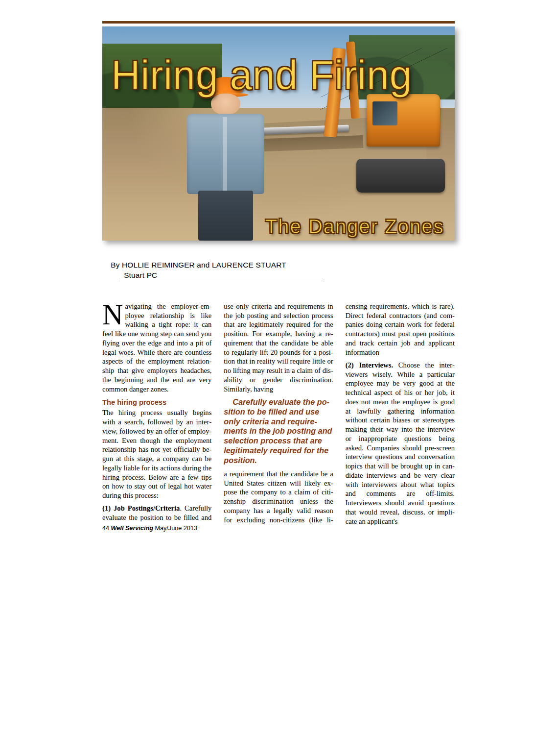Hiring and Firing
The Danger Zones
By HOLLIE REIMINGER and LAURENCE STUART Stuart PC
Navigating the employer-employee relationship is like walking a tight rope: it can feel like one wrong step can send you flying over the edge and into a pit of legal woes. While there are countless aspects of the employment relationship that give employers headaches, the beginning and the end are very common danger zones.
The hiring process
The hiring process usually begins with a search, followed by an interview, followed by an offer of employment. Even though the employment relationship has not yet officially begun at this stage, a company can be legally liable for its actions during the hiring process. Below are a few tips on how to stay out of legal hot water during this process:
(1) Job Postings/Criteria. Carefully evaluate the position to be filled and use only criteria and requirements in the job posting and selection process that are legitimately required for the position. For example, having a requirement that the candidate be able to regularly lift 20 pounds for a position that in reality will require little or no lifting may result in a claim of disability or gender discrimination. Similarly, having
Carefully evaluate the position to be filled and use only criteria and requirements in the job posting and selection process that are legitimately required for the position.
a requirement that the candidate be a United States citizen will likely expose the company to a claim of citizenship discrimination unless the company has a legally valid reason for excluding non-citizens (like licensing requirements, which is rare). Direct federal contractors (and companies doing certain work for federal contractors) must post open positions and track certain job and applicant information
(2) Interviews. Choose the interviewers wisely. While a particular employee may be very good at the technical aspect of his or her job, it does not mean the employee is good at lawfully gathering information without certain biases or stereotypes making their way into the interview or inappropriate questions being asked. Companies should pre-screen interview questions and conversation topics that will be brought up in candidate interviews and be very clear with interviewers about what topics and comments are off-limits. Interviewers should avoid questions that would reveal, discuss, or implicate an applicant's
44 Well Servicing May/June 2013